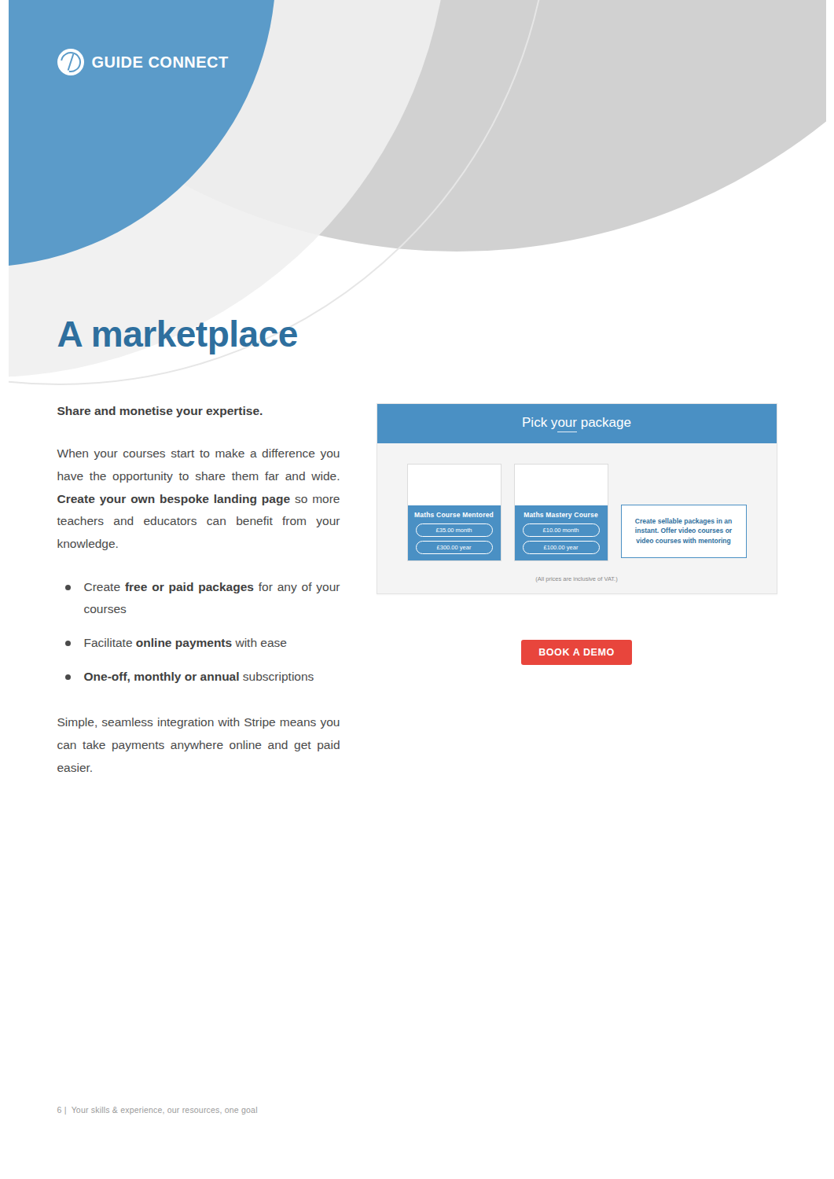GUIDE CONNECT
A marketplace
Share and monetise your expertise.
When your courses start to make a difference you have the opportunity to share them far and wide. Create your own bespoke landing page so more teachers and educators can benefit from your knowledge.
Create free or paid packages for any of your courses
Facilitate online payments with ease
One-off, monthly or annual subscriptions
Simple, seamless integration with Stripe means you can take payments anywhere online and get paid easier.
Pick your package
Maths Course Mentored
£35.00 month £300.00 year
Maths Mastery Course
£10.00 month £100.00 year
Create sellable packages in an instant. Offer video courses or video courses with mentoring
(All prices are inclusive of VAT.)
BOOK A DEMO
6 | Your skills & experience, our resources, one goal